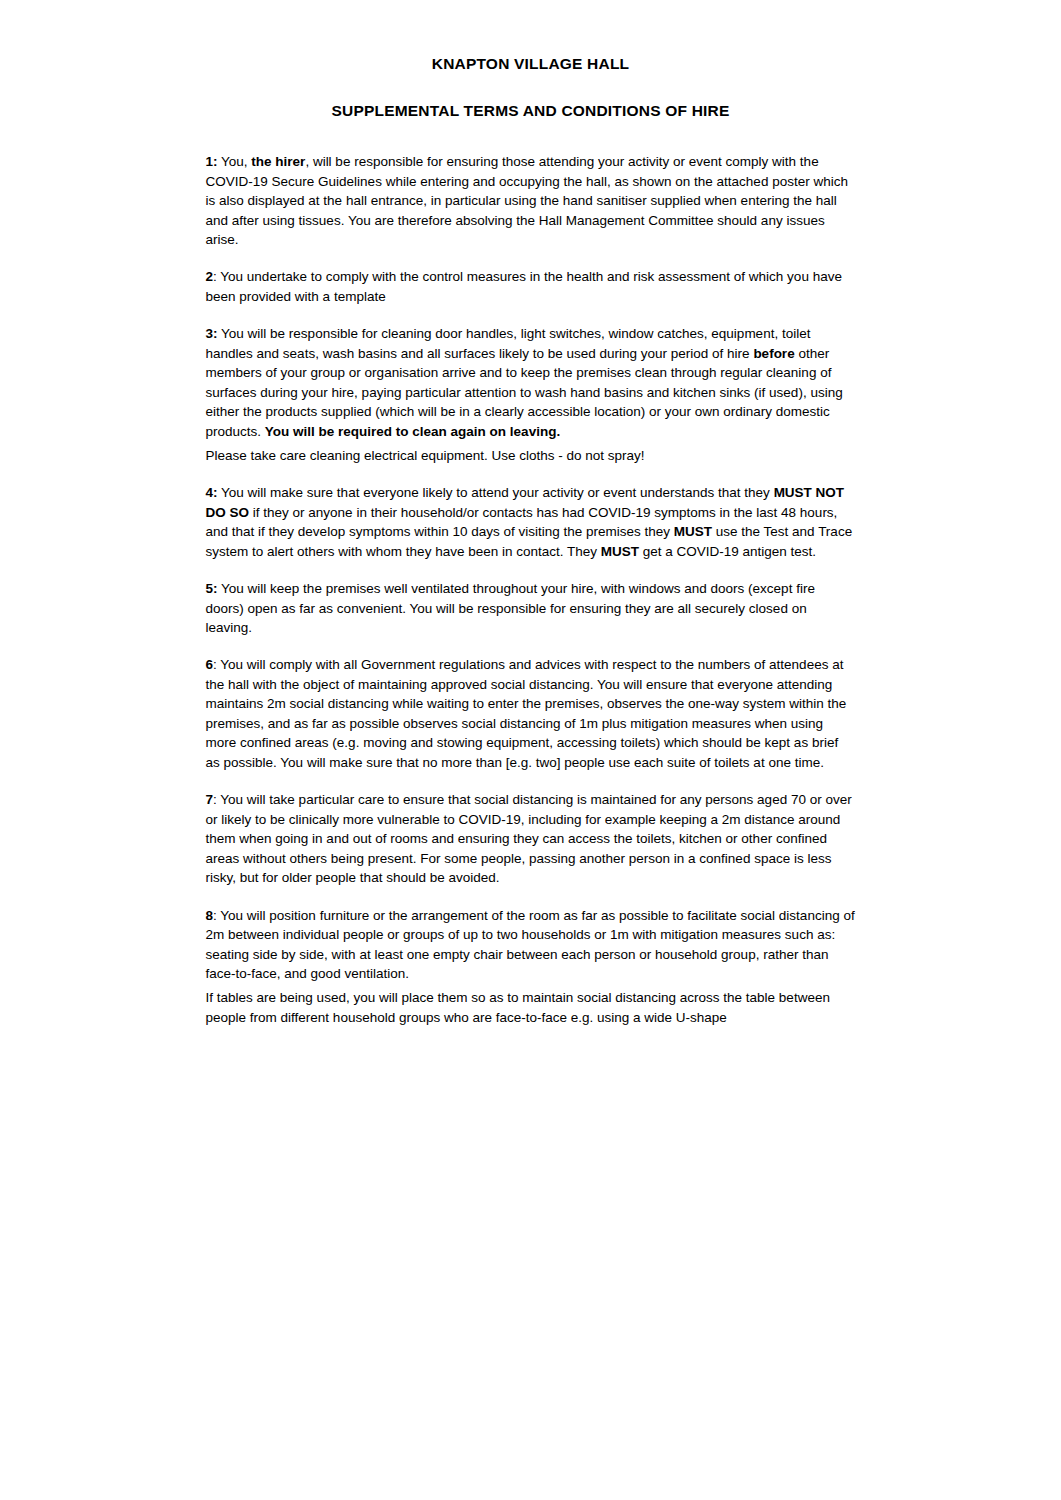KNAPTON VILLAGE HALL
SUPPLEMENTAL TERMS AND CONDITIONS OF HIRE
1: You, the hirer, will be responsible for ensuring those attending your activity or event comply with the COVID-19 Secure Guidelines while entering and occupying the hall, as shown on the attached poster which is also displayed at the hall entrance, in particular using the hand sanitiser supplied when entering the hall and after using tissues. You are therefore absolving the Hall Management Committee should any issues arise.
2: You undertake to comply with the control measures in the health and risk assessment of which you have been provided with a template
3: You will be responsible for cleaning door handles, light switches, window catches, equipment, toilet handles and seats, wash basins and all surfaces likely to be used during your period of hire before other members of your group or organisation arrive and to keep the premises clean through regular cleaning of surfaces during your hire, paying particular attention to wash hand basins and kitchen sinks (if used), using either the products supplied (which will be in a clearly accessible location) or your own ordinary domestic products. You will be required to clean again on leaving.
Please take care cleaning electrical equipment. Use cloths - do not spray!
4: You will make sure that everyone likely to attend your activity or event understands that they MUST NOT DO SO if they or anyone in their household/or contacts has had COVID-19 symptoms in the last 48 hours, and that if they develop symptoms within 10 days of visiting the premises they MUST use the Test and Trace system to alert others with whom they have been in contact. They MUST get a COVID-19 antigen test.
5: You will keep the premises well ventilated throughout your hire, with windows and doors (except fire doors) open as far as convenient. You will be responsible for ensuring they are all securely closed on leaving.
6: You will comply with all Government regulations and advices with respect to the numbers of attendees at the hall with the object of maintaining approved social distancing. You will ensure that everyone attending maintains 2m social distancing while waiting to enter the premises, observes the one-way system within the premises, and as far as possible observes social distancing of 1m plus mitigation measures when using more confined areas (e.g. moving and stowing equipment, accessing toilets) which should be kept as brief as possible. You will make sure that no more than [e.g. two] people use each suite of toilets at one time.
7: You will take particular care to ensure that social distancing is maintained for any persons aged 70 or over or likely to be clinically more vulnerable to COVID-19, including for example keeping a 2m distance around them when going in and out of rooms and ensuring they can access the toilets, kitchen or other confined areas without others being present. For some people, passing another person in a confined space is less risky, but for older people that should be avoided.
8: You will position furniture or the arrangement of the room as far as possible to facilitate social distancing of 2m between individual people or groups of up to two households or 1m with mitigation measures such as: seating side by side, with at least one empty chair between each person or household group, rather than face-to-face, and good ventilation.
If tables are being used, you will place them so as to maintain social distancing across the table between people from different household groups who are face-to-face e.g. using a wide U-shape